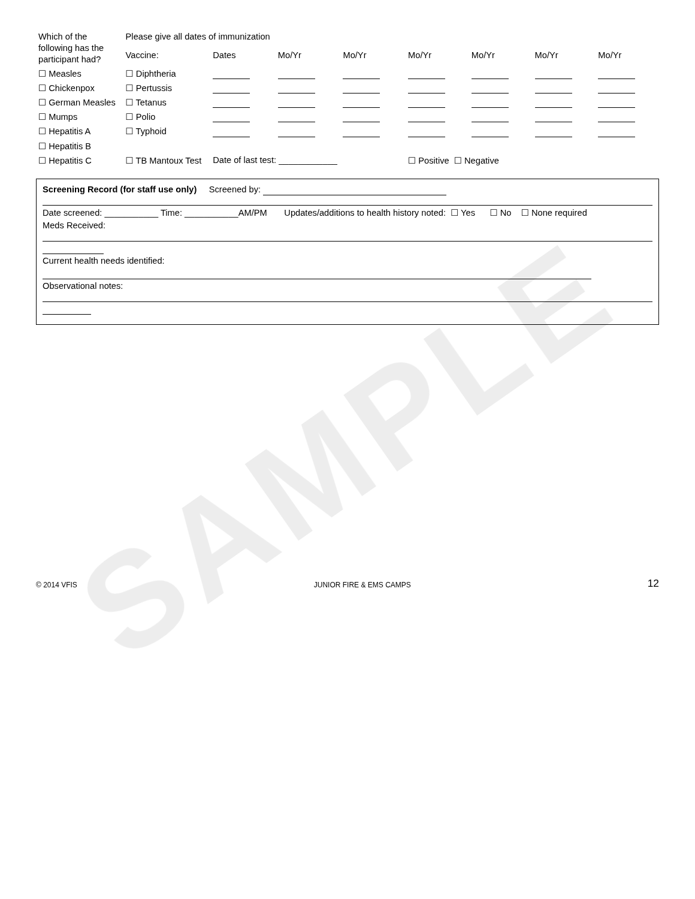SAMPLE
| Which of the following has the participant had? | Please give all dates of immunization |
| Vaccine: | Dates | Mo/Yr | Mo/Yr | Mo/Yr | Mo/Yr | Mo/Yr | Mo/Yr |
| ☐ Measles | ☐ Diphtheria | | | | | | | |
| ☐ Chickenpox | ☐ Pertussis | | | | | | | |
| ☐ German Measles | ☐ Tetanus | | | | | | | |
| ☐ Mumps | ☐ Polio | | | | | | | |
| ☐ Hepatitis A | ☐ Typhoid | | | | | | | |
| ☐ Hepatitis B | | |
| ☐ Hepatitis C | ☐ TB Mantoux Test | Date of last test: ____________ | ☐ Positive ☐ Negative |
Screening Record (for staff use only) Screened by:
Date screened: ___________ Time: ___________AM/PM Updates/additions to health history noted: ☐ Yes ☐ No ☐ None required
Meds Received:
Current health needs identified:
Observational notes:
© 2014 VFIS
JUNIOR FIRE & EMS CAMPS
12